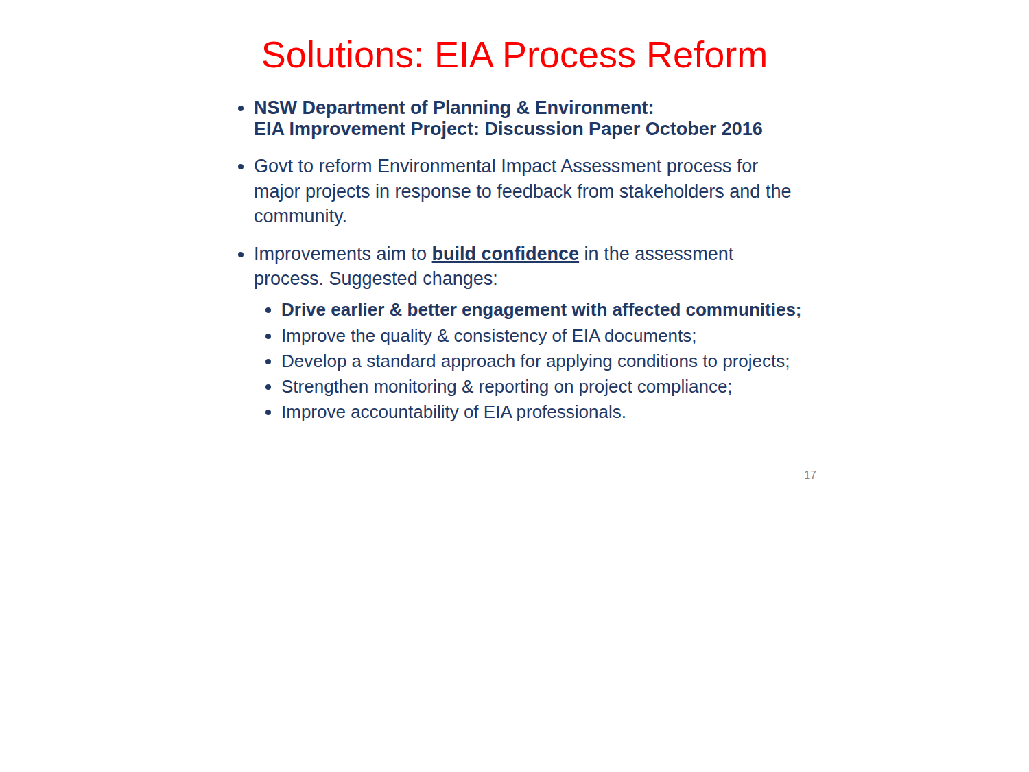Solutions: EIA Process Reform
NSW Department of Planning & Environment:
EIA Improvement Project: Discussion Paper October 2016
Govt to reform Environmental Impact Assessment process for major projects in response to feedback from stakeholders and the community.
Improvements aim to build confidence in the assessment process. Suggested changes:
Drive earlier & better engagement with affected communities;
Improve the quality & consistency of EIA documents;
Develop a standard approach for applying conditions to projects;
Strengthen monitoring & reporting on project compliance;
Improve accountability of EIA professionals.
17